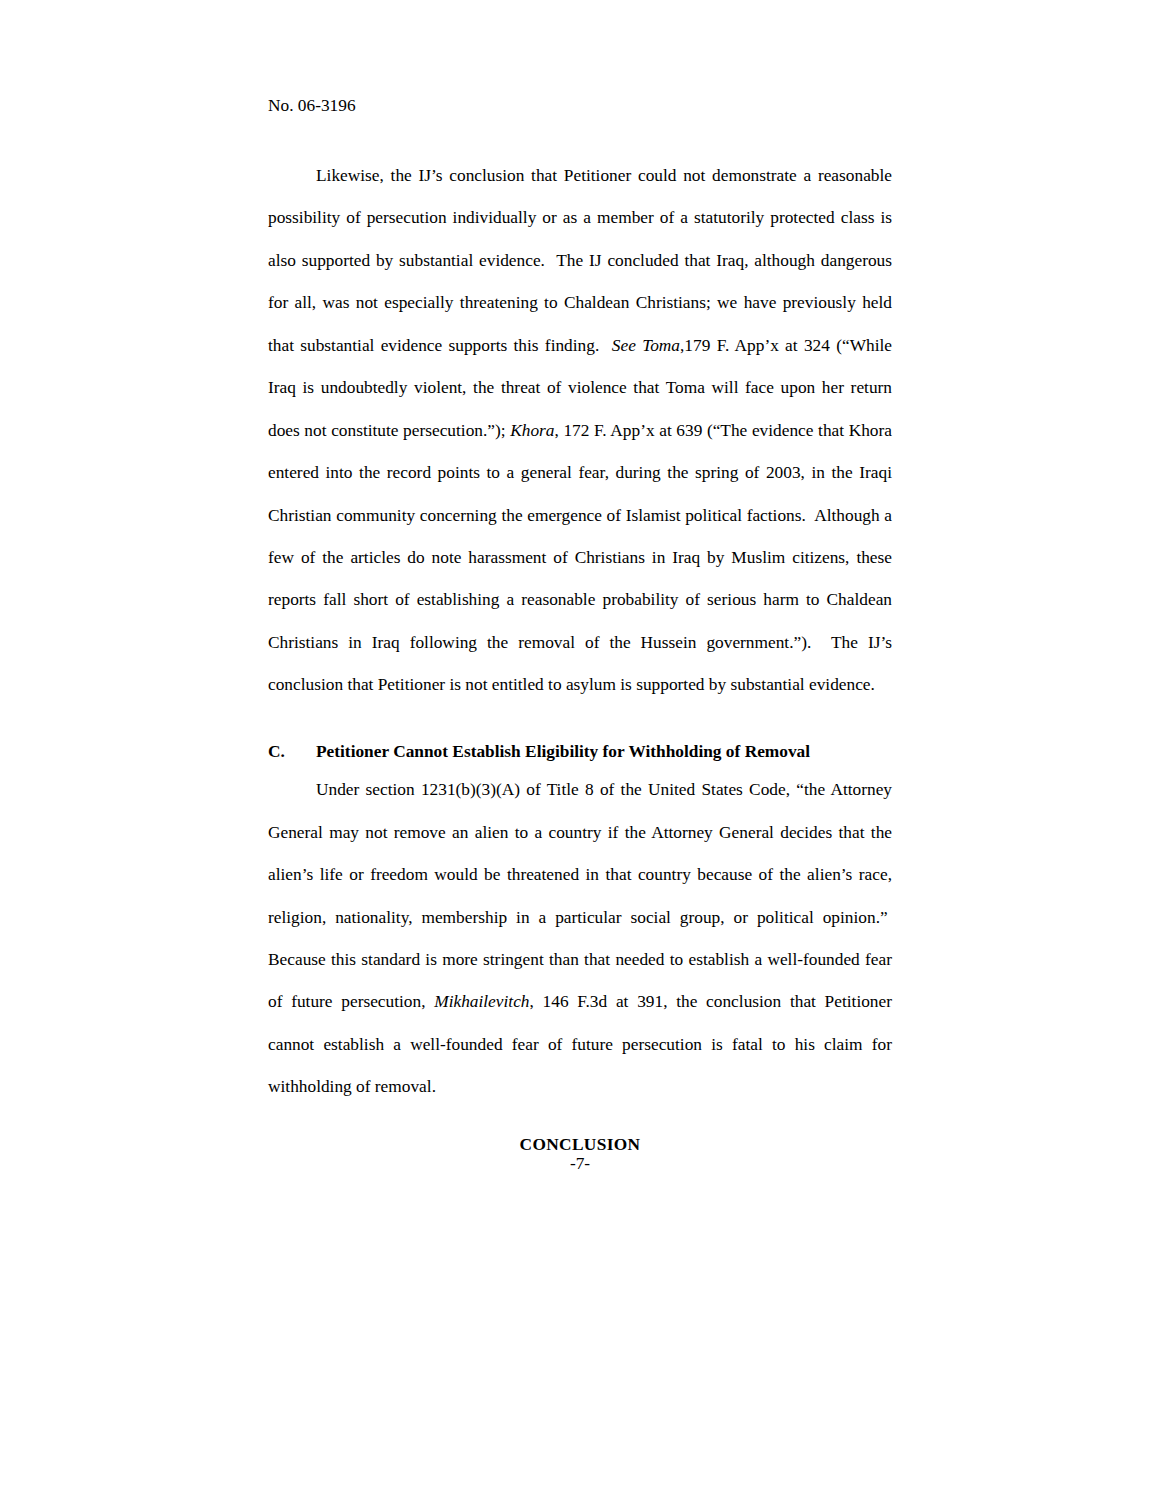No. 06-3196
Likewise, the IJ’s conclusion that Petitioner could not demonstrate a reasonable possibility of persecution individually or as a member of a statutorily protected class is also supported by substantial evidence. The IJ concluded that Iraq, although dangerous for all, was not especially threatening to Chaldean Christians; we have previously held that substantial evidence supports this finding. See Toma,179 F. App’x at 324 (“While Iraq is undoubtedly violent, the threat of violence that Toma will face upon her return does not constitute persecution.”); Khora, 172 F. App’x at 639 (“The evidence that Khora entered into the record points to a general fear, during the spring of 2003, in the Iraqi Christian community concerning the emergence of Islamist political factions. Although a few of the articles do note harassment of Christians in Iraq by Muslim citizens, these reports fall short of establishing a reasonable probability of serious harm to Chaldean Christians in Iraq following the removal of the Hussein government.”). The IJ’s conclusion that Petitioner is not entitled to asylum is supported by substantial evidence.
C. Petitioner Cannot Establish Eligibility for Withholding of Removal
Under section 1231(b)(3)(A) of Title 8 of the United States Code, “the Attorney General may not remove an alien to a country if the Attorney General decides that the alien’s life or freedom would be threatened in that country because of the alien’s race, religion, nationality, membership in a particular social group, or political opinion.” Because this standard is more stringent than that needed to establish a well-founded fear of future persecution, Mikhailevitch, 146 F.3d at 391, the conclusion that Petitioner cannot establish a well-founded fear of future persecution is fatal to his claim for withholding of removal.
CONCLUSION
-7-